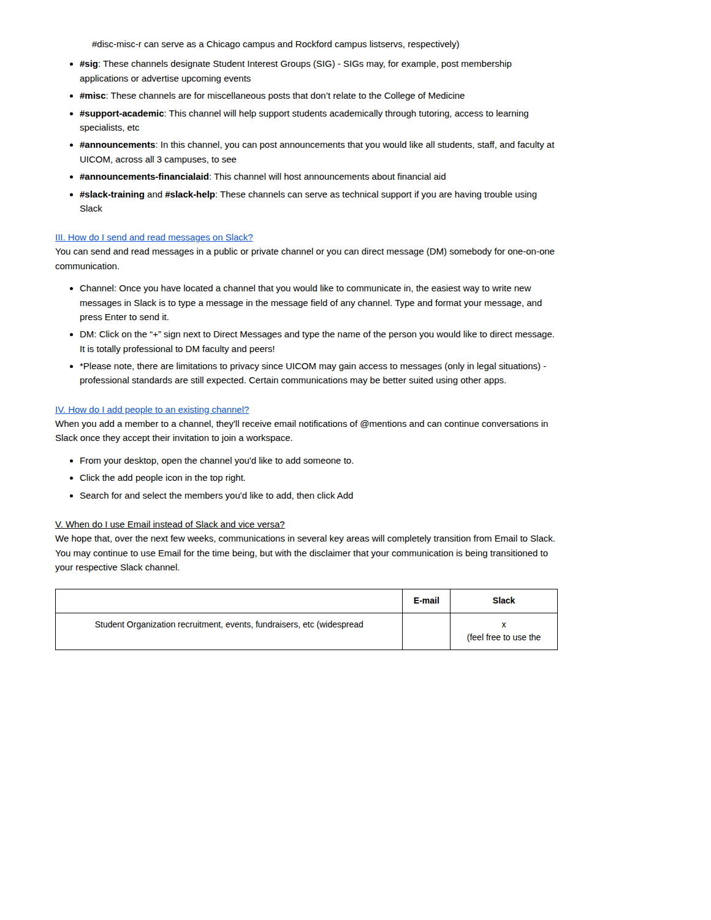#disc-misc-r can serve as a Chicago campus and Rockford campus listservs, respectively)
#sig: These channels designate Student Interest Groups (SIG) - SIGs may, for example, post membership applications or advertise upcoming events
#misc: These channels are for miscellaneous posts that don’t relate to the College of Medicine
#support-academic: This channel will help support students academically through tutoring, access to learning specialists, etc
#announcements: In this channel, you can post announcements that you would like all students, staff, and faculty at UICOM, across all 3 campuses, to see
#announcements-financialaid: This channel will host announcements about financial aid
#slack-training and #slack-help: These channels can serve as technical support if you are having trouble using Slack
III. How do I send and read messages on Slack?
You can send and read messages in a public or private channel or you can direct message (DM) somebody for one-on-one communication.
Channel: Once you have located a channel that you would like to communicate in, the easiest way to write new messages in Slack is to type a message in the message field of any channel. Type and format your message, and press Enter to send it.
DM: Click on the “+” sign next to Direct Messages and type the name of the person you would like to direct message. It is totally professional to DM faculty and peers!
*Please note, there are limitations to privacy since UICOM may gain access to messages (only in legal situations) - professional standards are still expected. Certain communications may be better suited using other apps.
IV. How do I add people to an existing channel?
When you add a member to a channel, they'll receive email notifications of @mentions and can continue conversations in Slack once they accept their invitation to join a workspace.
From your desktop, open the channel you'd like to add someone to.
Click the add people icon in the top right.
Search for and select the members you'd like to add, then click Add
V. When do I use Email instead of Slack and vice versa?
We hope that, over the next few weeks, communications in several key areas will completely transition from Email to Slack. You may continue to use Email for the time being, but with the disclaimer that your communication is being transitioned to your respective Slack channel.
| | E-mail | Slack |
| Student Organization recruitment, events, fundraisers, etc (widespread | | x (feel free to use the |